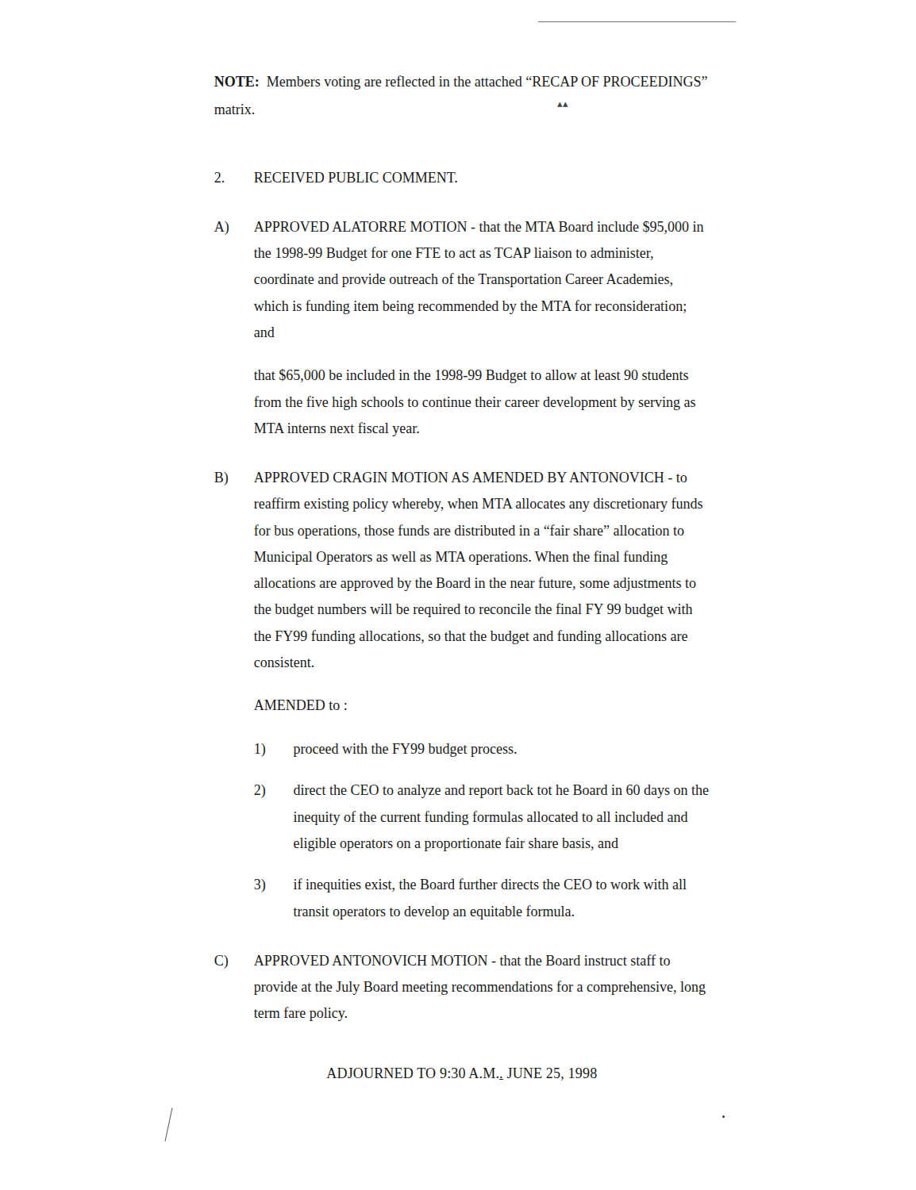NOTE: Members voting are reflected in the attached “RECAP OF PROCEEDINGS” matrix.
▴▴
2.
RECEIVED PUBLIC COMMENT.
A)
APPROVED ALATORRE MOTION - that the MTA Board include $95,000 in the 1998-99 Budget for one FTE to act as TCAP liaison to administer, coordinate and provide outreach of the Transportation Career Academies, which is funding item being recommended by the MTA for reconsideration; and
that $65,000 be included in the 1998-99 Budget to allow at least 90 students from the five high schools to continue their career development by serving as MTA interns next fiscal year.
B)
APPROVED CRAGIN MOTION AS AMENDED BY ANTONOVICH - to reaffirm existing policy whereby, when MTA allocates any discretionary funds for bus operations, those funds are distributed in a “fair share” allocation to Municipal Operators as well as MTA operations. When the final funding allocations are approved by the Board in the near future, some adjustments to the budget numbers will be required to reconcile the final FY 99 budget with the FY99 funding allocations, so that the budget and funding allocations are consistent.
AMENDED to :
1)
proceed with the FY99 budget process.
2)
direct the CEO to analyze and report back tot he Board in 60 days on the inequity of the current funding formulas allocated to all included and eligible operators on a proportionate fair share basis, and
3)
if inequities exist, the Board further directs the CEO to work with all transit operators to develop an equitable formula.
C)
APPROVED ANTONOVICH MOTION - that the Board instruct staff to provide at the July Board meeting recommendations for a comprehensive, long term fare policy.
ADJOURNED TO 9:30 A.M.. JUNE 25, 1998